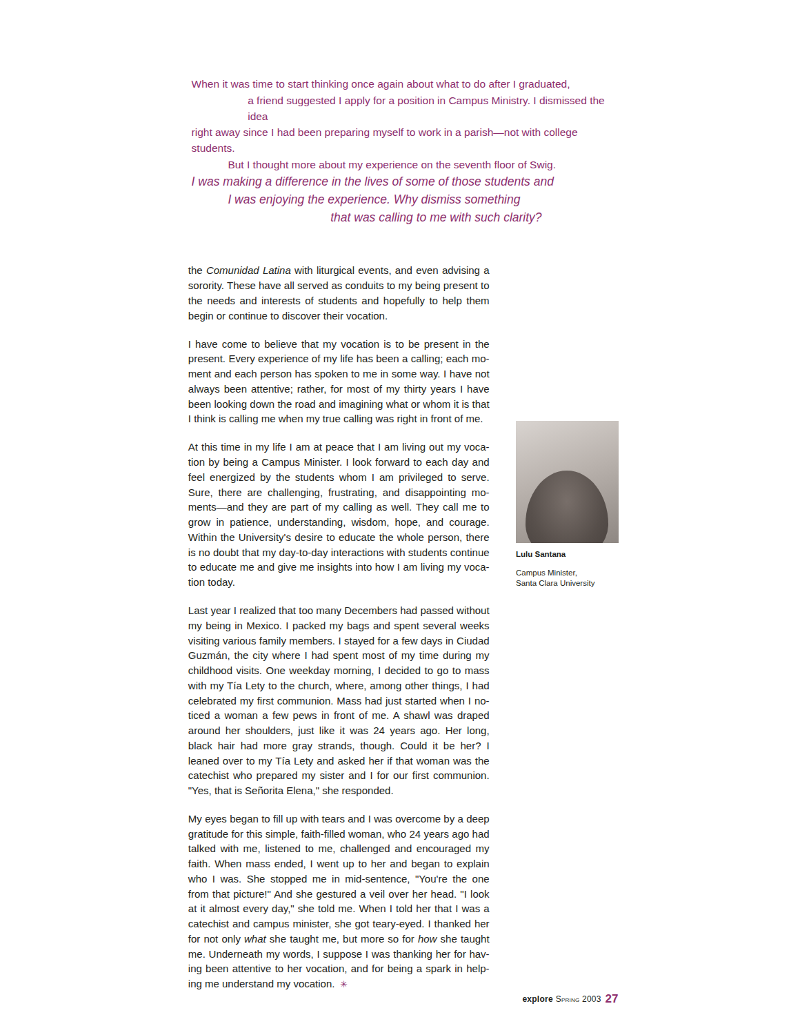When it was time to start thinking once again about what to do after I graduated,
a friend suggested I apply for a position in Campus Ministry. I dismissed the idea
right away since I had been preparing myself to work in a parish—not with college students.
But I thought more about my experience on the seventh floor of Swig.
I was making a difference in the lives of some of those students and I was enjoying the experience. Why dismiss something that was calling to me with such clarity?
the Comunidad Latina with liturgical events, and even advising a sorority. These have all served as conduits to my being present to the needs and interests of students and hopefully to help them begin or continue to discover their vocation.
I have come to believe that my vocation is to be present in the present. Every experience of my life has been a calling; each moment and each person has spoken to me in some way. I have not always been attentive; rather, for most of my thirty years I have been looking down the road and imagining what or whom it is that I think is calling me when my true calling was right in front of me.
At this time in my life I am at peace that I am living out my vocation by being a Campus Minister. I look forward to each day and feel energized by the students whom I am privileged to serve. Sure, there are challenging, frustrating, and disappointing moments—and they are part of my calling as well. They call me to grow in patience, understanding, wisdom, hope, and courage. Within the University's desire to educate the whole person, there is no doubt that my day-to-day interactions with students continue to educate me and give me insights into how I am living my vocation today.
Last year I realized that too many Decembers had passed without my being in Mexico. I packed my bags and spent several weeks visiting various family members. I stayed for a few days in Ciudad Guzmán, the city where I had spent most of my time during my childhood visits. One weekday morning, I decided to go to mass with my Tía Lety to the church, where, among other things, I had celebrated my first communion. Mass had just started when I noticed a woman a few pews in front of me. A shawl was draped around her shoulders, just like it was 24 years ago. Her long, black hair had more gray strands, though. Could it be her? I leaned over to my Tía Lety and asked her if that woman was the catechist who prepared my sister and I for our first communion. "Yes, that is Señorita Elena," she responded.
My eyes began to fill up with tears and I was overcome by a deep gratitude for this simple, faith-filled woman, who 24 years ago had talked with me, listened to me, challenged and encouraged my faith. When mass ended, I went up to her and began to explain who I was. She stopped me in mid-sentence, "You're the one from that picture!" And she gestured a veil over her head. "I look at it almost every day," she told me. When I told her that I was a catechist and campus minister, she got teary-eyed. I thanked her for not only what she taught me, but more so for how she taught me. Underneath my words, I suppose I was thanking her for having been attentive to her vocation, and for being a spark in helping me understand my vocation. ✳
Lulu Santana
Campus Minister,
Santa Clara University
explore Spring 200327